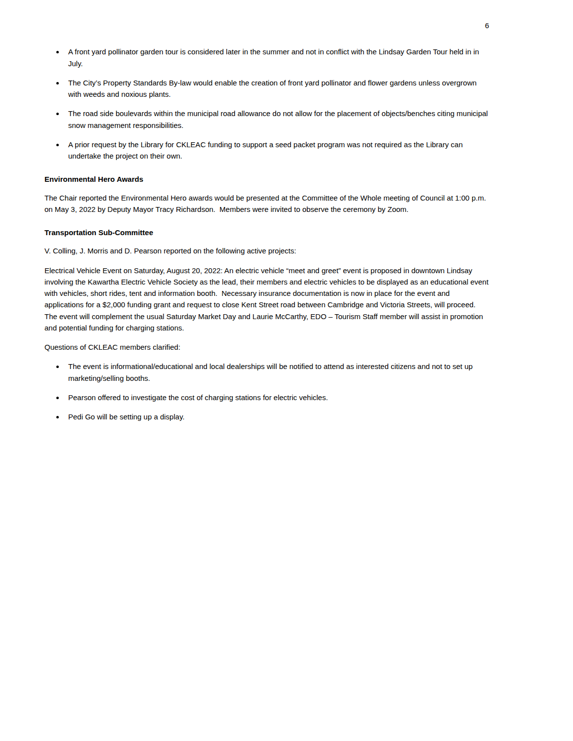6
A front yard pollinator garden tour is considered later in the summer and not in conflict with the Lindsay Garden Tour held in in July.
The City’s Property Standards By-law would enable the creation of front yard pollinator and flower gardens unless overgrown with weeds and noxious plants.
The road side boulevards within the municipal road allowance do not allow for the placement of objects/benches citing municipal snow management responsibilities.
A prior request by the Library for CKLEAC funding to support a seed packet program was not required as the Library can undertake the project on their own.
Environmental Hero Awards
The Chair reported the Environmental Hero awards would be presented at the Committee of the Whole meeting of Council at 1:00 p.m. on May 3, 2022 by Deputy Mayor Tracy Richardson. Members were invited to observe the ceremony by Zoom.
Transportation Sub-Committee
V. Colling, J. Morris and D. Pearson reported on the following active projects:
Electrical Vehicle Event on Saturday, August 20, 2022: An electric vehicle “meet and greet” event is proposed in downtown Lindsay involving the Kawartha Electric Vehicle Society as the lead, their members and electric vehicles to be displayed as an educational event with vehicles, short rides, tent and information booth. Necessary insurance documentation is now in place for the event and applications for a $2,000 funding grant and request to close Kent Street road between Cambridge and Victoria Streets, will proceed. The event will complement the usual Saturday Market Day and Laurie McCarthy, EDO – Tourism Staff member will assist in promotion and potential funding for charging stations.
Questions of CKLEAC members clarified:
The event is informational/educational and local dealerships will be notified to attend as interested citizens and not to set up marketing/selling booths.
Pearson offered to investigate the cost of charging stations for electric vehicles.
Pedi Go will be setting up a display.